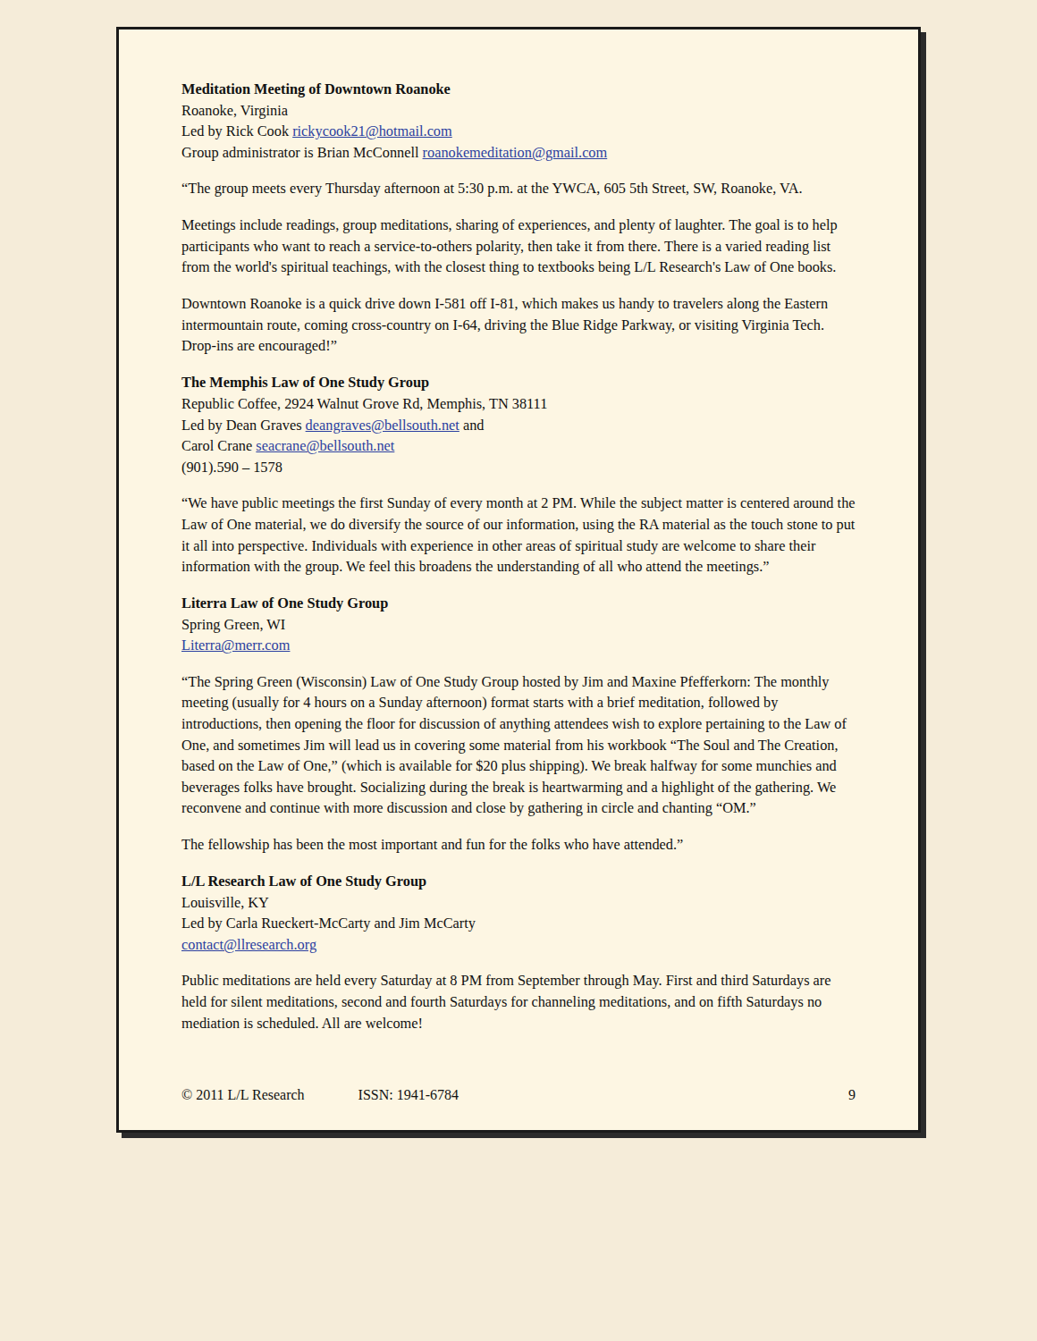Meditation Meeting of Downtown Roanoke
Roanoke, Virginia
Led by Rick Cook rickycook21@hotmail.com
Group administrator is Brian McConnell roanokemeditation@gmail.com
“The group meets every Thursday afternoon at 5:30 p.m. at the YWCA, 605 5th Street, SW, Roanoke, VA.
Meetings include readings, group meditations, sharing of experiences, and plenty of laughter. The goal is to help participants who want to reach a service-to-others polarity, then take it from there. There is a varied reading list from the world's spiritual teachings, with the closest thing to textbooks being L/L Research's Law of One books.
Downtown Roanoke is a quick drive down I-581 off I-81, which makes us handy to travelers along the Eastern intermountain route, coming cross-country on I-64, driving the Blue Ridge Parkway, or visiting Virginia Tech. Drop-ins are encouraged!”
The Memphis Law of One Study Group
Republic Coffee, 2924 Walnut Grove Rd, Memphis, TN 38111
Led by Dean Graves deangraves@bellsouth.net and
Carol Crane seacrane@bellsouth.net
(901).590 – 1578
“We have public meetings the first Sunday of every month at 2 PM. While the subject matter is centered around the Law of One material, we do diversify the source of our information, using the RA material as the touch stone to put it all into perspective. Individuals with experience in other areas of spiritual study are welcome to share their information with the group. We feel this broadens the understanding of all who attend the meetings.”
Literra Law of One Study Group
Spring Green, WI
Literra@merr.com
“The Spring Green (Wisconsin) Law of One Study Group hosted by Jim and Maxine Pfefferkorn: The monthly meeting (usually for 4 hours on a Sunday afternoon) format starts with a brief meditation, followed by introductions, then opening the floor for discussion of anything attendees wish to explore pertaining to the Law of One, and sometimes Jim will lead us in covering some material from his workbook “The Soul and The Creation, based on the Law of One,” (which is available for $20 plus shipping). We break halfway for some munchies and beverages folks have brought. Socializing during the break is heartwarming and a highlight of the gathering. We reconvene and continue with more discussion and close by gathering in circle and chanting “OM.”
The fellowship has been the most important and fun for the folks who have attended.”
L/L Research Law of One Study Group
Louisville, KY
Led by Carla Rueckert-McCarty and Jim McCarty
contact@llresearch.org
Public meditations are held every Saturday at 8 PM from September through May. First and third Saturdays are held for silent meditations, second and fourth Saturdays for channeling meditations, and on fifth Saturdays no mediation is scheduled. All are welcome!
© 2011 L/L Research ISSN: 1941-6784 9